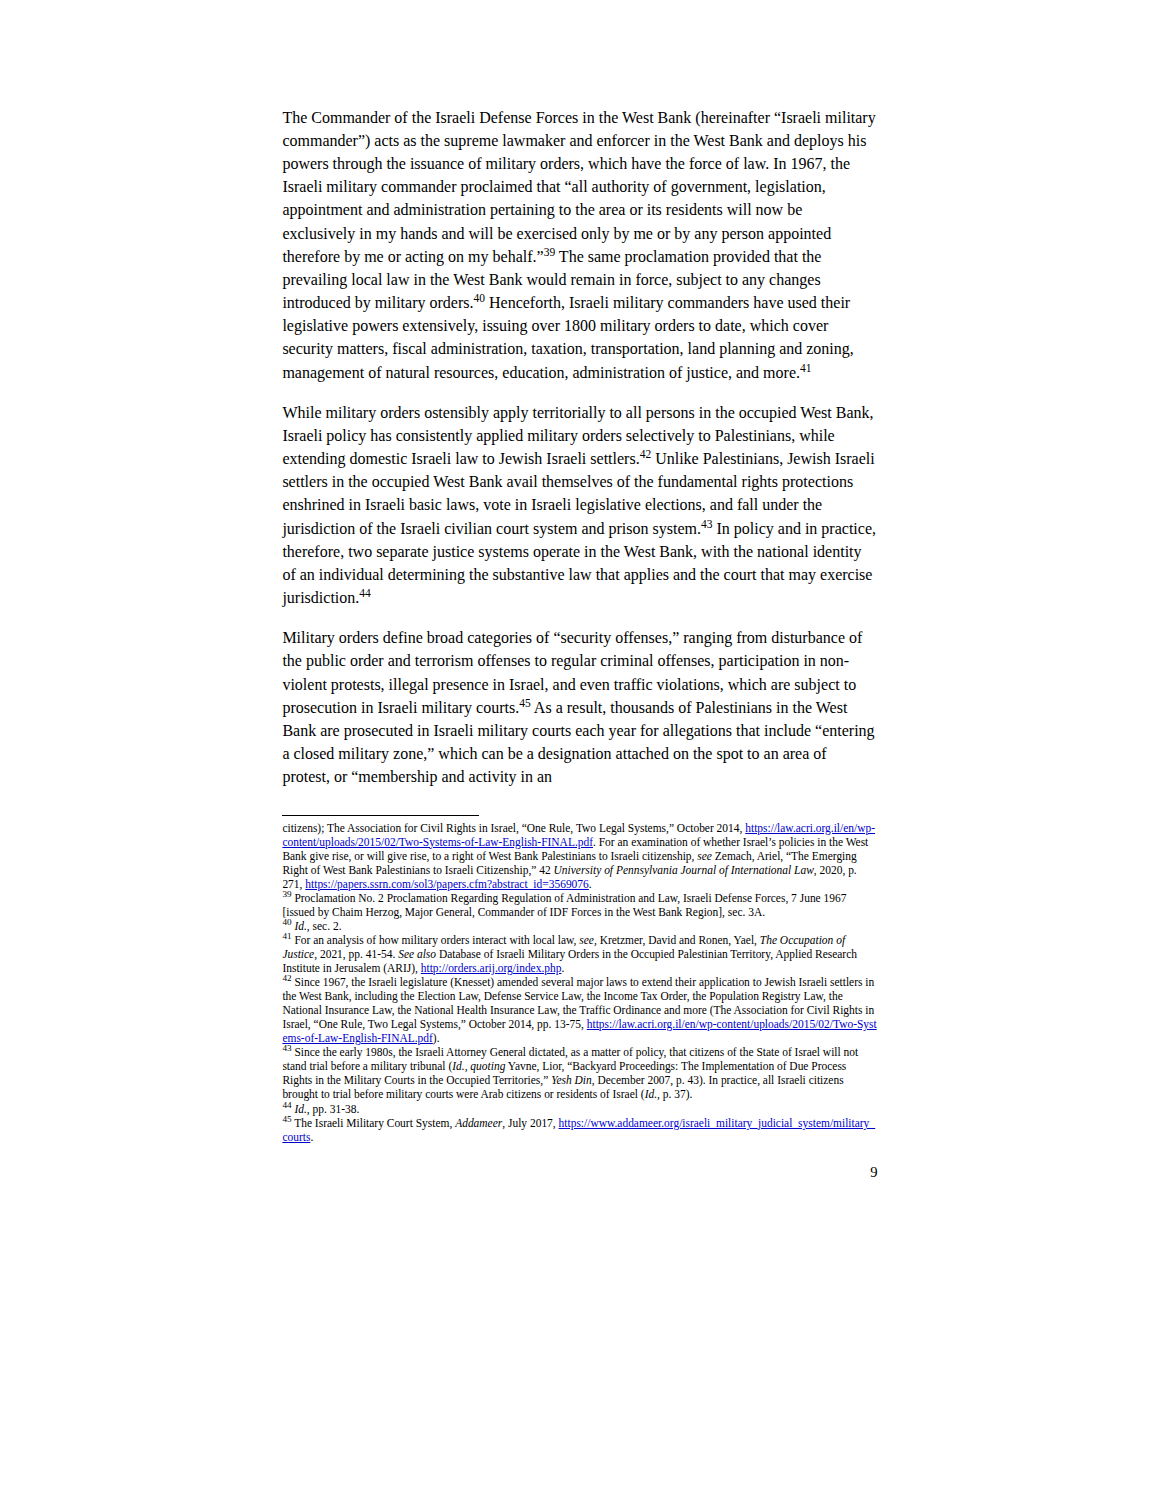The Commander of the Israeli Defense Forces in the West Bank (hereinafter “Israeli military commander”) acts as the supreme lawmaker and enforcer in the West Bank and deploys his powers through the issuance of military orders, which have the force of law. In 1967, the Israeli military commander proclaimed that “all authority of government, legislation, appointment and administration pertaining to the area or its residents will now be exclusively in my hands and will be exercised only by me or by any person appointed therefore by me or acting on my behalf.”39 The same proclamation provided that the prevailing local law in the West Bank would remain in force, subject to any changes introduced by military orders.40 Henceforth, Israeli military commanders have used their legislative powers extensively, issuing over 1800 military orders to date, which cover security matters, fiscal administration, taxation, transportation, land planning and zoning, management of natural resources, education, administration of justice, and more.41
While military orders ostensibly apply territorially to all persons in the occupied West Bank, Israeli policy has consistently applied military orders selectively to Palestinians, while extending domestic Israeli law to Jewish Israeli settlers.42 Unlike Palestinians, Jewish Israeli settlers in the occupied West Bank avail themselves of the fundamental rights protections enshrined in Israeli basic laws, vote in Israeli legislative elections, and fall under the jurisdiction of the Israeli civilian court system and prison system.43 In policy and in practice, therefore, two separate justice systems operate in the West Bank, with the national identity of an individual determining the substantive law that applies and the court that may exercise jurisdiction.44
Military orders define broad categories of “security offenses,” ranging from disturbance of the public order and terrorism offenses to regular criminal offenses, participation in non-violent protests, illegal presence in Israel, and even traffic violations, which are subject to prosecution in Israeli military courts.45 As a result, thousands of Palestinians in the West Bank are prosecuted in Israeli military courts each year for allegations that include “entering a closed military zone,” which can be a designation attached on the spot to an area of protest, or “membership and activity in an
citizens); The Association for Civil Rights in Israel, “One Rule, Two Legal Systems,” October 2014, https://law.acri.org.il/en/wp-content/uploads/2015/02/Two-Systems-of-Law-English-FINAL.pdf. For an examination of whether Israel’s policies in the West Bank give rise, or will give rise, to a right of West Bank Palestinians to Israeli citizenship, see Zemach, Ariel, “The Emerging Right of West Bank Palestinians to Israeli Citizenship,” 42 University of Pennsylvania Journal of International Law, 2020, p. 271, https://papers.ssrn.com/sol3/papers.cfm?abstract_id=3569076.
39 Proclamation No. 2 Proclamation Regarding Regulation of Administration and Law, Israeli Defense Forces, 7 June 1967 [issued by Chaim Herzog, Major General, Commander of IDF Forces in the West Bank Region], sec. 3A.
40 Id., sec. 2.
41 For an analysis of how military orders interact with local law, see, Kretzmer, David and Ronen, Yael, The Occupation of Justice, 2021, pp. 41-54. See also Database of Israeli Military Orders in the Occupied Palestinian Territory, Applied Research Institute in Jerusalem (ARIJ), http://orders.arij.org/index.php.
42 Since 1967, the Israeli legislature (Knesset) amended several major laws to extend their application to Jewish Israeli settlers in the West Bank, including the Election Law, Defense Service Law, the Income Tax Order, the Population Registry Law, the National Insurance Law, the National Health Insurance Law, the Traffic Ordinance and more (The Association for Civil Rights in Israel, “One Rule, Two Legal Systems,” October 2014, pp. 13-75, https://law.acri.org.il/en/wp-content/uploads/2015/02/Two-Systems-of-Law-English-FINAL.pdf).
43 Since the early 1980s, the Israeli Attorney General dictated, as a matter of policy, that citizens of the State of Israel will not stand trial before a military tribunal (Id., quoting Yavne, Lior, “Backyard Proceedings: The Implementation of Due Process Rights in the Military Courts in the Occupied Territories,” Yesh Din, December 2007, p. 43). In practice, all Israeli citizens brought to trial before military courts were Arab citizens or residents of Israel (Id., p. 37).
44 Id., pp. 31-38.
45 The Israeli Military Court System, Addameer, July 2017, https://www.addameer.org/israeli_military_judicial_system/military_courts.
9